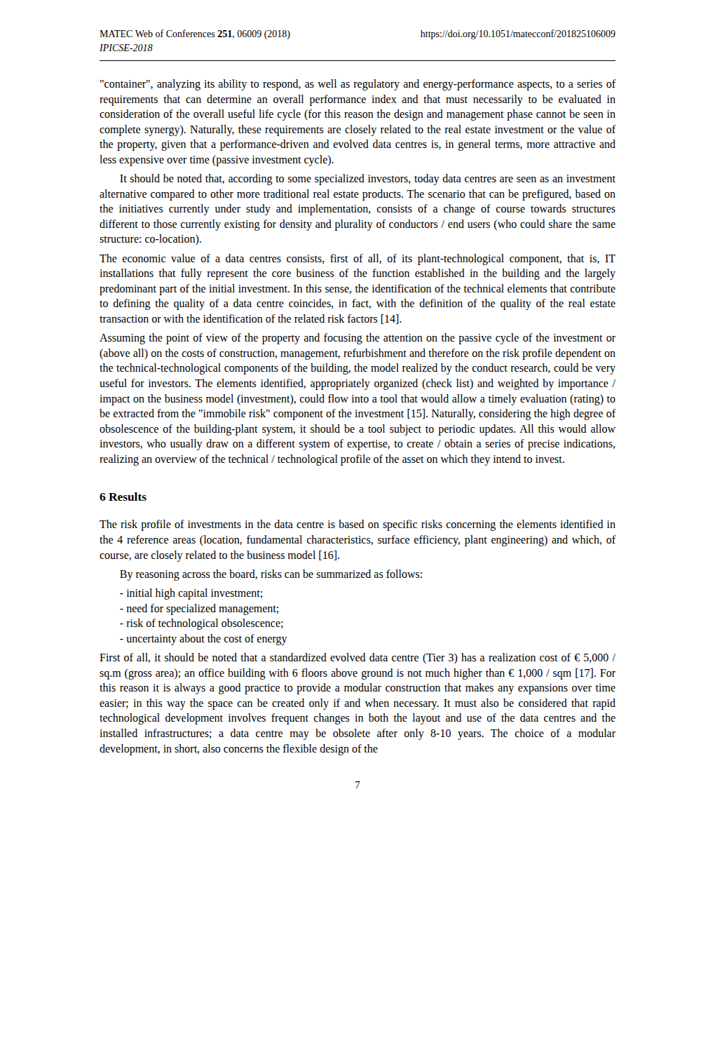MATEC Web of Conferences 251, 06009 (2018) https://doi.org/10.1051/matecconf/201825106009
IPICSE-2018
"container", analyzing its ability to respond, as well as regulatory and energy-performance aspects, to a series of requirements that can determine an overall performance index and that must necessarily to be evaluated in consideration of the overall useful life cycle (for this reason the design and management phase cannot be seen in complete synergy). Naturally, these requirements are closely related to the real estate investment or the value of the property, given that a performance-driven and evolved data centres is, in general terms, more attractive and less expensive over time (passive investment cycle).
It should be noted that, according to some specialized investors, today data centres are seen as an investment alternative compared to other more traditional real estate products. The scenario that can be prefigured, based on the initiatives currently under study and implementation, consists of a change of course towards structures different to those currently existing for density and plurality of conductors / end users (who could share the same structure: co-location).
The economic value of a data centres consists, first of all, of its plant-technological component, that is, IT installations that fully represent the core business of the function established in the building and the largely predominant part of the initial investment. In this sense, the identification of the technical elements that contribute to defining the quality of a data centre coincides, in fact, with the definition of the quality of the real estate transaction or with the identification of the related risk factors [14].
Assuming the point of view of the property and focusing the attention on the passive cycle of the investment or (above all) on the costs of construction, management, refurbishment and therefore on the risk profile dependent on the technical-technological components of the building, the model realized by the conduct research, could be very useful for investors. The elements identified, appropriately organized (check list) and weighted by importance / impact on the business model (investment), could flow into a tool that would allow a timely evaluation (rating) to be extracted from the "immobile risk" component of the investment [15]. Naturally, considering the high degree of obsolescence of the building-plant system, it should be a tool subject to periodic updates. All this would allow investors, who usually draw on a different system of expertise, to create / obtain a series of precise indications, realizing an overview of the technical / technological profile of the asset on which they intend to invest.
6 Results
The risk profile of investments in the data centre is based on specific risks concerning the elements identified in the 4 reference areas (location, fundamental characteristics, surface efficiency, plant engineering) and which, of course, are closely related to the business model [16].
By reasoning across the board, risks can be summarized as follows:
- initial high capital investment;
- need for specialized management;
- risk of technological obsolescence;
- uncertainty about the cost of energy
First of all, it should be noted that a standardized evolved data centre (Tier 3) has a realization cost of € 5,000 / sq.m (gross area); an office building with 6 floors above ground is not much higher than € 1,000 / sqm [17]. For this reason it is always a good practice to provide a modular construction that makes any expansions over time easier; in this way the space can be created only if and when necessary. It must also be considered that rapid technological development involves frequent changes in both the layout and use of the data centres and the installed infrastructures; a data centre may be obsolete after only 8-10 years. The choice of a modular development, in short, also concerns the flexible design of the
7